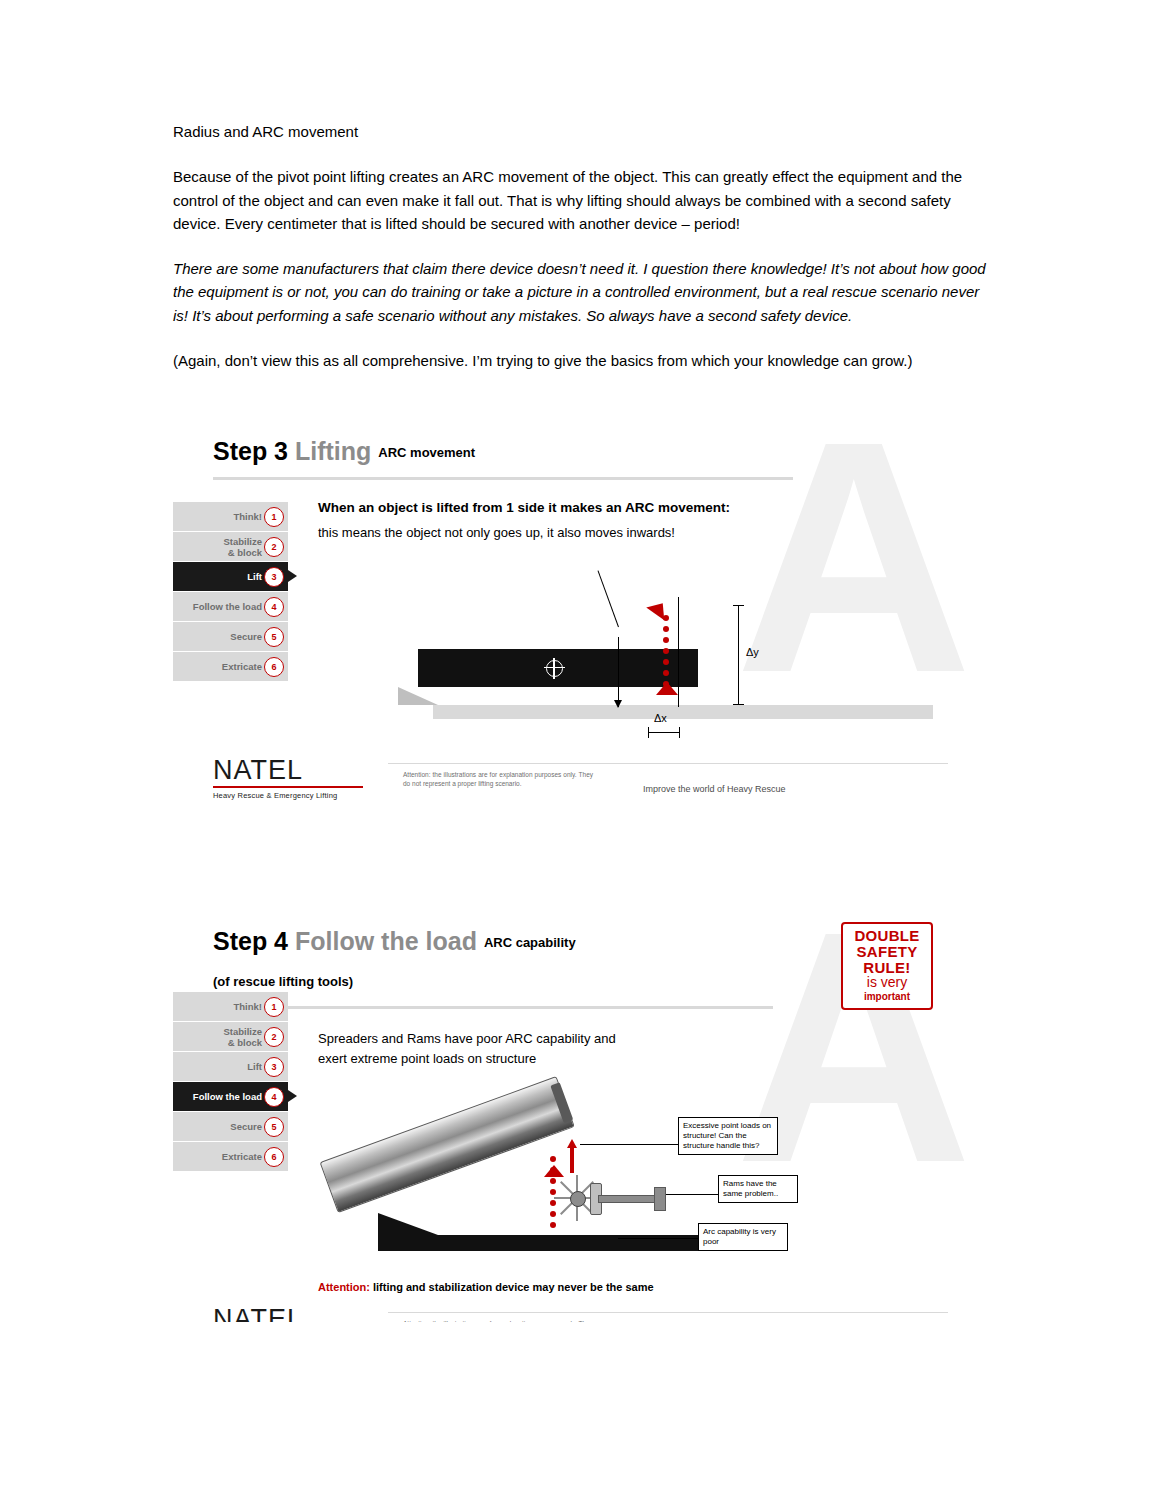Radius and ARC movement
Because of the pivot point lifting creates an ARC movement of the object. This can greatly effect the equipment and the control of the object and can even make it fall out. That is why lifting should always be combined with a second safety device. Every centimeter that is lifted should be secured with another device – period!
There are some manufacturers that claim there device doesn’t need it. I question there knowledge! It’s not about how good the equipment is or not, you can do training or take a picture in a controlled environment, but a real rescue scenario never is! It’s about performing a safe scenario without any mistakes. So always have a second safety device.
(Again, don’t view this as all comprehensive. I’m trying to give the basics from which your knowledge can grow.)
A
Step 3 Lifting ARC movement
Think! 1
Stabilize
& block 2
Lift 3
Follow the load 4
Secure 5
Extricate 6
When an object is lifted from 1 side it makes an ARC movement:
this means the object not only goes up, it also moves inwards!
Δy
Δx
NATEL
Heavy Rescue & Emergency Lifting
Attention: the illustrations are for explanation purposes only. They do not represent a proper lifting scenario.
Improve the world of Heavy Rescue
A
Step 4 Follow the load ARC capability
(of rescue lifting tools)
DOUBLE
SAFETY
RULE!
is very
important
Think! 1
Stabilize
& block 2
Lift 3
Follow the load 4
Secure 5
Extricate 6
Spreaders and Rams have poor ARC capability and exert extreme point loads on structure
Excessive point loads on structure! Can the structure handle this?
Rams have the same problem..
Arc capability is very poor
Attention: lifting and stabilization device may never be the same
NATEL
Heavy Rescue & Emergency Lifting
Attention: the illustrations are for explanation purposes only. They do not represent a proper lifting scenario.
Improve the world of Heavy Rescue